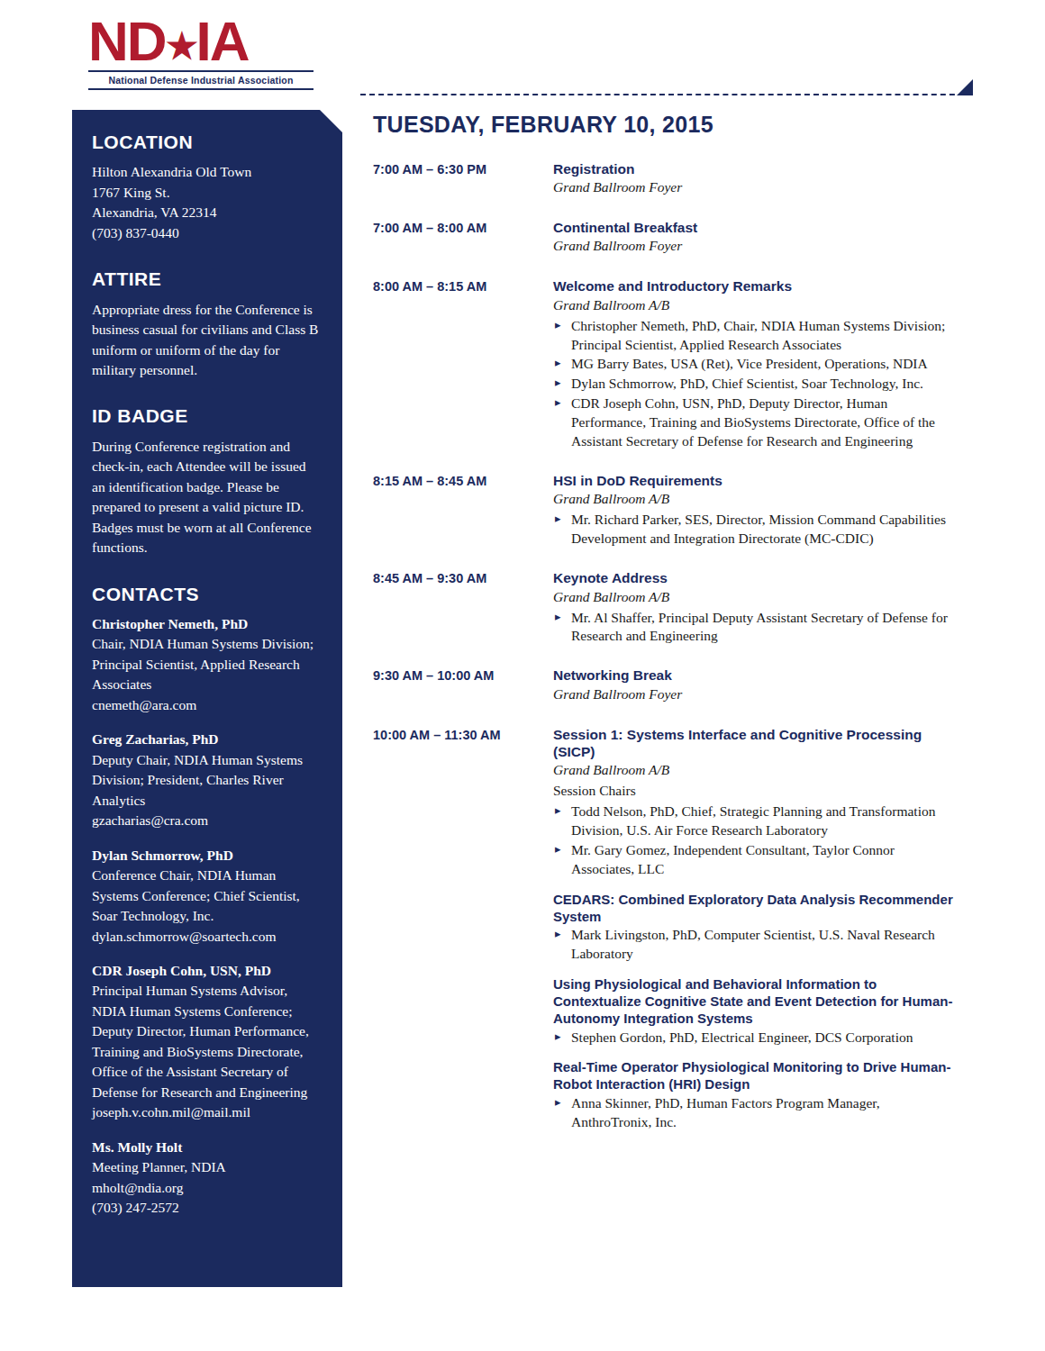ND★IA
National Defense Industrial Association
LOCATION
Hilton Alexandria Old Town
1767 King St.
Alexandria, VA 22314
(703) 837-0440
ATTIRE
Appropriate dress for the Conference is business casual for civilians and Class B uniform or uniform of the day for military personnel.
ID BADGE
During Conference registration and check-in, each Attendee will be issued an identification badge. Please be prepared to present a valid picture ID. Badges must be worn at all Conference functions.
CONTACTS
Christopher Nemeth, PhD
Chair, NDIA Human Systems Division; Principal Scientist, Applied Research Associates
cnemeth@ara.com
Greg Zacharias, PhD
Deputy Chair, NDIA Human Systems Division; President, Charles River Analytics
gzacharias@cra.com
Dylan Schmorrow, PhD
Conference Chair, NDIA Human Systems Conference; Chief Scientist, Soar Technology, Inc.
dylan.schmorrow@soartech.com
CDR Joseph Cohn, USN, PhD
Principal Human Systems Advisor, NDIA Human Systems Conference; Deputy Director, Human Performance, Training and BioSystems Directorate, Office of the Assistant Secretary of Defense for Research and Engineering
joseph.v.cohn.mil@mail.mil
Ms. Molly Holt
Meeting Planner, NDIA
mholt@ndia.org
(703) 247-2572
TUESDAY, FEBRUARY 10, 2015
| 7:00 AM – 6:30 PM | Registration Grand Ballroom Foyer |
| 7:00 AM – 8:00 AM | Continental Breakfast Grand Ballroom Foyer |
| 8:00 AM – 8:15 AM | Welcome and Introductory Remarks Grand Ballroom A/B Christopher Nemeth, PhD, Chair, NDIA Human Systems Division; Principal Scientist, Applied Research Associates MG Barry Bates, USA (Ret), Vice President, Operations, NDIA Dylan Schmorrow, PhD, Chief Scientist, Soar Technology, Inc. CDR Joseph Cohn, USN, PhD, Deputy Director, Human Performance, Training and BioSystems Directorate, Office of the Assistant Secretary of Defense for Research and Engineering |
| 8:15 AM – 8:45 AM | HSI in DoD Requirements Grand Ballroom A/B Mr. Richard Parker, SES, Director, Mission Command Capabilities Development and Integration Directorate (MC-CDIC) |
| 8:45 AM – 9:30 AM | Keynote Address Grand Ballroom A/B Mr. Al Shaffer, Principal Deputy Assistant Secretary of Defense for Research and Engineering |
| 9:30 AM – 10:00 AM | Networking Break Grand Ballroom Foyer |
| 10:00 AM – 11:30 AM | Session 1: Systems Interface and Cognitive Processing (SICP) Grand Ballroom A/B Session Chairs Todd Nelson, PhD, Chief, Strategic Planning and Transformation Division, U.S. Air Force Research Laboratory Mr. Gary Gomez, Independent Consultant, Taylor Connor Associates, LLC CEDARS: Combined Exploratory Data Analysis Recommender System Mark Livingston, PhD, Computer Scientist, U.S. Naval Research Laboratory Using Physiological and Behavioral Information to Contextualize Cognitive State and Event Detection for Human-Autonomy Integration Systems Stephen Gordon, PhD, Electrical Engineer, DCS Corporation Real-Time Operator Physiological Monitoring to Drive Human-Robot Interaction (HRI) Design Anna Skinner, PhD, Human Factors Program Manager, AnthroTronix, Inc. |